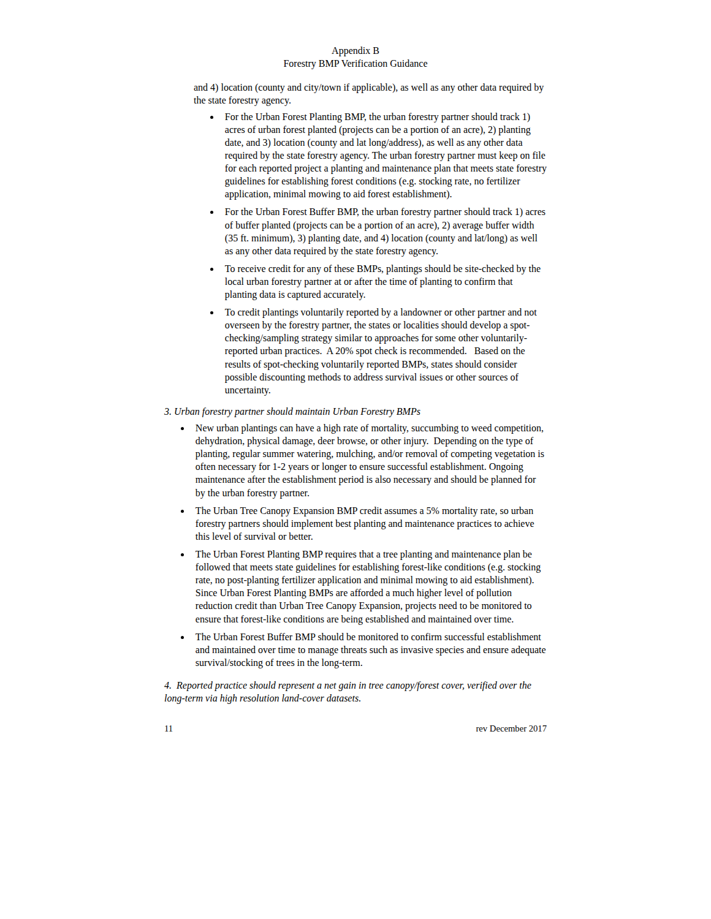Appendix B Forestry BMP Verification Guidance
and 4) location (county and city/town if applicable), as well as any other data required by the state forestry agency.
For the Urban Forest Planting BMP, the urban forestry partner should track 1) acres of urban forest planted (projects can be a portion of an acre), 2) planting date, and 3) location (county and lat long/address), as well as any other data required by the state forestry agency. The urban forestry partner must keep on file for each reported project a planting and maintenance plan that meets state forestry guidelines for establishing forest conditions (e.g. stocking rate, no fertilizer application, minimal mowing to aid forest establishment).
For the Urban Forest Buffer BMP, the urban forestry partner should track 1) acres of buffer planted (projects can be a portion of an acre), 2) average buffer width (35 ft. minimum), 3) planting date, and 4) location (county and lat/long) as well as any other data required by the state forestry agency.
To receive credit for any of these BMPs, plantings should be site-checked by the local urban forestry partner at or after the time of planting to confirm that planting data is captured accurately.
To credit plantings voluntarily reported by a landowner or other partner and not overseen by the forestry partner, the states or localities should develop a spot-checking/sampling strategy similar to approaches for some other voluntarily-reported urban practices. A 20% spot check is recommended. Based on the results of spot-checking voluntarily reported BMPs, states should consider possible discounting methods to address survival issues or other sources of uncertainty.
3. Urban forestry partner should maintain Urban Forestry BMPs
New urban plantings can have a high rate of mortality, succumbing to weed competition, dehydration, physical damage, deer browse, or other injury. Depending on the type of planting, regular summer watering, mulching, and/or removal of competing vegetation is often necessary for 1-2 years or longer to ensure successful establishment. Ongoing maintenance after the establishment period is also necessary and should be planned for by the urban forestry partner.
The Urban Tree Canopy Expansion BMP credit assumes a 5% mortality rate, so urban forestry partners should implement best planting and maintenance practices to achieve this level of survival or better.
The Urban Forest Planting BMP requires that a tree planting and maintenance plan be followed that meets state guidelines for establishing forest-like conditions (e.g. stocking rate, no post-planting fertilizer application and minimal mowing to aid establishment). Since Urban Forest Planting BMPs are afforded a much higher level of pollution reduction credit than Urban Tree Canopy Expansion, projects need to be monitored to ensure that forest-like conditions are being established and maintained over time.
The Urban Forest Buffer BMP should be monitored to confirm successful establishment and maintained over time to manage threats such as invasive species and ensure adequate survival/stocking of trees in the long-term.
4. Reported practice should represent a net gain in tree canopy/forest cover, verified over the long-term via high resolution land-cover datasets.
11 rev December 2017